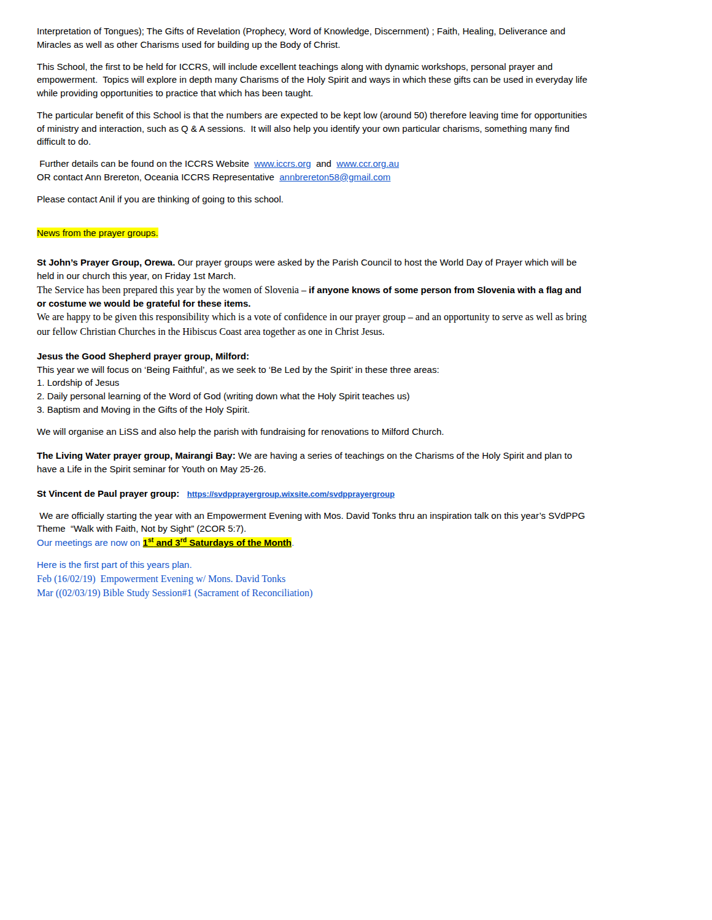Interpretation of Tongues); The Gifts of Revelation (Prophecy, Word of Knowledge, Discernment) ; Faith, Healing, Deliverance and Miracles as well as other Charisms used for building up the Body of Christ.
This School, the first to be held for ICCRS, will include excellent teachings along with dynamic workshops, personal prayer and empowerment. Topics will explore in depth many Charisms of the Holy Spirit and ways in which these gifts can be used in everyday life while providing opportunities to practice that which has been taught.
The particular benefit of this School is that the numbers are expected to be kept low (around 50) therefore leaving time for opportunities of ministry and interaction, such as Q & A sessions. It will also help you identify your own particular charisms, something many find difficult to do.
Further details can be found on the ICCRS Website www.iccrs.org and www.ccr.org.au
OR contact Ann Brereton, Oceania ICCRS Representative annbrereton58@gmail.com
Please contact Anil if you are thinking of going to this school.
News from the prayer groups.
St John’s Prayer Group, Orewa. Our prayer groups were asked by the Parish Council to host the World Day of Prayer which will be held in our church this year, on Friday 1st March.
The Service has been prepared this year by the women of Slovenia – if anyone knows of some person from Slovenia with a flag and or costume we would be grateful for these items.
We are happy to be given this responsibility which is a vote of confidence in our prayer group – and an opportunity to serve as well as bring our fellow Christian Churches in the Hibiscus Coast area together as one in Christ Jesus.
Jesus the Good Shepherd prayer group, Milford:
This year we will focus on ‘Being Faithful’, as we seek to ‘Be Led by the Spirit’ in these three areas:
1. Lordship of Jesus
2. Daily personal learning of the Word of God (writing down what the Holy Spirit teaches us)
3. Baptism and Moving in the Gifts of the Holy Spirit.
We will organise an LiSS and also help the parish with fundraising for renovations to Milford Church.
The Living Water prayer group, Mairangi Bay: We are having a series of teachings on the Charisms of the Holy Spirit and plan to have a Life in the Spirit seminar for Youth on May 25-26.
St Vincent de Paul prayer group: https://svdpprayergroup.wixsite.com/svdpprayergroup
We are officially starting the year with an Empowerment Evening with Mos. David Tonks thru an inspiration talk on this year’s SVdPPG Theme “Walk with Faith, Not by Sight” (2COR 5:7).
Our meetings are now on 1st and 3rd Saturdays of the Month.
Here is the first part of this years plan.
Feb (16/02/19) Empowerment Evening w/ Mons. David Tonks
Mar ((02/03/19) Bible Study Session#1 (Sacrament of Reconciliation)